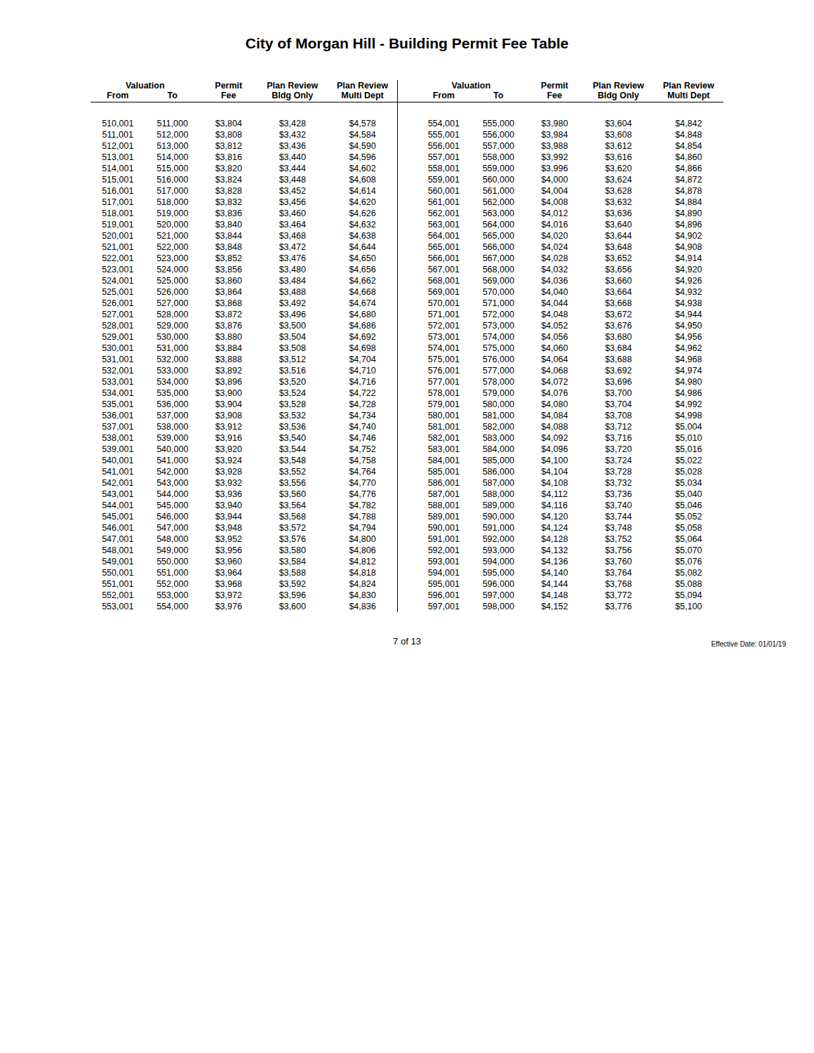City of Morgan Hill - Building Permit Fee Table
| Valuation | Permit | Plan Review | Plan Review | | Valuation | Permit | Plan Review | Plan Review |
| --- | --- | --- | --- | --- | --- | --- | --- | --- |
| From | To | Fee | Bldg Only | Multi Dept | | From | To | Fee | Bldg Only | Multi Dept |
| 510,001 | 511,000 | $3,804 | $3,428 | $4,578 | | 554,001 | 555,000 | $3,980 | $3,604 | $4,842 |
| 511,001 | 512,000 | $3,808 | $3,432 | $4,584 | | 555,001 | 556,000 | $3,984 | $3,608 | $4,848 |
| 512,001 | 513,000 | $3,812 | $3,436 | $4,590 | | 556,001 | 557,000 | $3,988 | $3,612 | $4,854 |
| 513,001 | 514,000 | $3,816 | $3,440 | $4,596 | | 557,001 | 558,000 | $3,992 | $3,616 | $4,860 |
| 514,001 | 515,000 | $3,820 | $3,444 | $4,602 | | 558,001 | 559,000 | $3,996 | $3,620 | $4,866 |
| 515,001 | 516,000 | $3,824 | $3,448 | $4,608 | | 559,001 | 560,000 | $4,000 | $3,624 | $4,872 |
| 516,001 | 517,000 | $3,828 | $3,452 | $4,614 | | 560,001 | 561,000 | $4,004 | $3,628 | $4,878 |
| 517,001 | 518,000 | $3,832 | $3,456 | $4,620 | | 561,001 | 562,000 | $4,008 | $3,632 | $4,884 |
| 518,001 | 519,000 | $3,836 | $3,460 | $4,626 | | 562,001 | 563,000 | $4,012 | $3,636 | $4,890 |
| 519,001 | 520,000 | $3,840 | $3,464 | $4,632 | | 563,001 | 564,000 | $4,016 | $3,640 | $4,896 |
| 520,001 | 521,000 | $3,844 | $3,468 | $4,638 | | 564,001 | 565,000 | $4,020 | $3,644 | $4,902 |
| 521,001 | 522,000 | $3,848 | $3,472 | $4,644 | | 565,001 | 566,000 | $4,024 | $3,648 | $4,908 |
| 522,001 | 523,000 | $3,852 | $3,476 | $4,650 | | 566,001 | 567,000 | $4,028 | $3,652 | $4,914 |
| 523,001 | 524,000 | $3,856 | $3,480 | $4,656 | | 567,001 | 568,000 | $4,032 | $3,656 | $4,920 |
| 524,001 | 525,000 | $3,860 | $3,484 | $4,662 | | 568,001 | 569,000 | $4,036 | $3,660 | $4,926 |
| 525,001 | 526,000 | $3,864 | $3,488 | $4,668 | | 569,001 | 570,000 | $4,040 | $3,664 | $4,932 |
| 526,001 | 527,000 | $3,868 | $3,492 | $4,674 | | 570,001 | 571,000 | $4,044 | $3,668 | $4,938 |
| 527,001 | 528,000 | $3,872 | $3,496 | $4,680 | | 571,001 | 572,000 | $4,048 | $3,672 | $4,944 |
| 528,001 | 529,000 | $3,876 | $3,500 | $4,686 | | 572,001 | 573,000 | $4,052 | $3,676 | $4,950 |
| 529,001 | 530,000 | $3,880 | $3,504 | $4,692 | | 573,001 | 574,000 | $4,056 | $3,680 | $4,956 |
| 530,001 | 531,000 | $3,884 | $3,508 | $4,698 | | 574,001 | 575,000 | $4,060 | $3,684 | $4,962 |
| 531,001 | 532,000 | $3,888 | $3,512 | $4,704 | | 575,001 | 576,000 | $4,064 | $3,688 | $4,968 |
| 532,001 | 533,000 | $3,892 | $3,516 | $4,710 | | 576,001 | 577,000 | $4,068 | $3,692 | $4,974 |
| 533,001 | 534,000 | $3,896 | $3,520 | $4,716 | | 577,001 | 578,000 | $4,072 | $3,696 | $4,980 |
| 534,001 | 535,000 | $3,900 | $3,524 | $4,722 | | 578,001 | 579,000 | $4,076 | $3,700 | $4,986 |
| 535,001 | 536,000 | $3,904 | $3,528 | $4,728 | | 579,001 | 580,000 | $4,080 | $3,704 | $4,992 |
| 536,001 | 537,000 | $3,908 | $3,532 | $4,734 | | 580,001 | 581,000 | $4,084 | $3,708 | $4,998 |
| 537,001 | 538,000 | $3,912 | $3,536 | $4,740 | | 581,001 | 582,000 | $4,088 | $3,712 | $5,004 |
| 538,001 | 539,000 | $3,916 | $3,540 | $4,746 | | 582,001 | 583,000 | $4,092 | $3,716 | $5,010 |
| 539,001 | 540,000 | $3,920 | $3,544 | $4,752 | | 583,001 | 584,000 | $4,096 | $3,720 | $5,016 |
| 540,001 | 541,000 | $3,924 | $3,548 | $4,758 | | 584,001 | 585,000 | $4,100 | $3,724 | $5,022 |
| 541,001 | 542,000 | $3,928 | $3,552 | $4,764 | | 585,001 | 586,000 | $4,104 | $3,728 | $5,028 |
| 542,001 | 543,000 | $3,932 | $3,556 | $4,770 | | 586,001 | 587,000 | $4,108 | $3,732 | $5,034 |
| 543,001 | 544,000 | $3,936 | $3,560 | $4,776 | | 587,001 | 588,000 | $4,112 | $3,736 | $5,040 |
| 544,001 | 545,000 | $3,940 | $3,564 | $4,782 | | 588,001 | 589,000 | $4,116 | $3,740 | $5,046 |
| 545,001 | 546,000 | $3,944 | $3,568 | $4,788 | | 589,001 | 590,000 | $4,120 | $3,744 | $5,052 |
| 546,001 | 547,000 | $3,948 | $3,572 | $4,794 | | 590,001 | 591,000 | $4,124 | $3,748 | $5,058 |
| 547,001 | 548,000 | $3,952 | $3,576 | $4,800 | | 591,001 | 592,000 | $4,128 | $3,752 | $5,064 |
| 548,001 | 549,000 | $3,956 | $3,580 | $4,806 | | 592,001 | 593,000 | $4,132 | $3,756 | $5,070 |
| 549,001 | 550,000 | $3,960 | $3,584 | $4,812 | | 593,001 | 594,000 | $4,136 | $3,760 | $5,076 |
| 550,001 | 551,000 | $3,964 | $3,588 | $4,818 | | 594,001 | 595,000 | $4,140 | $3,764 | $5,082 |
| 551,001 | 552,000 | $3,968 | $3,592 | $4,824 | | 595,001 | 596,000 | $4,144 | $3,768 | $5,088 |
| 552,001 | 553,000 | $3,972 | $3,596 | $4,830 | | 596,001 | 597,000 | $4,148 | $3,772 | $5,094 |
| 553,001 | 554,000 | $3,976 | $3,600 | $4,836 | | 597,001 | 598,000 | $4,152 | $3,776 | $5,100 |
7 of 13
Effective Date: 01/01/19